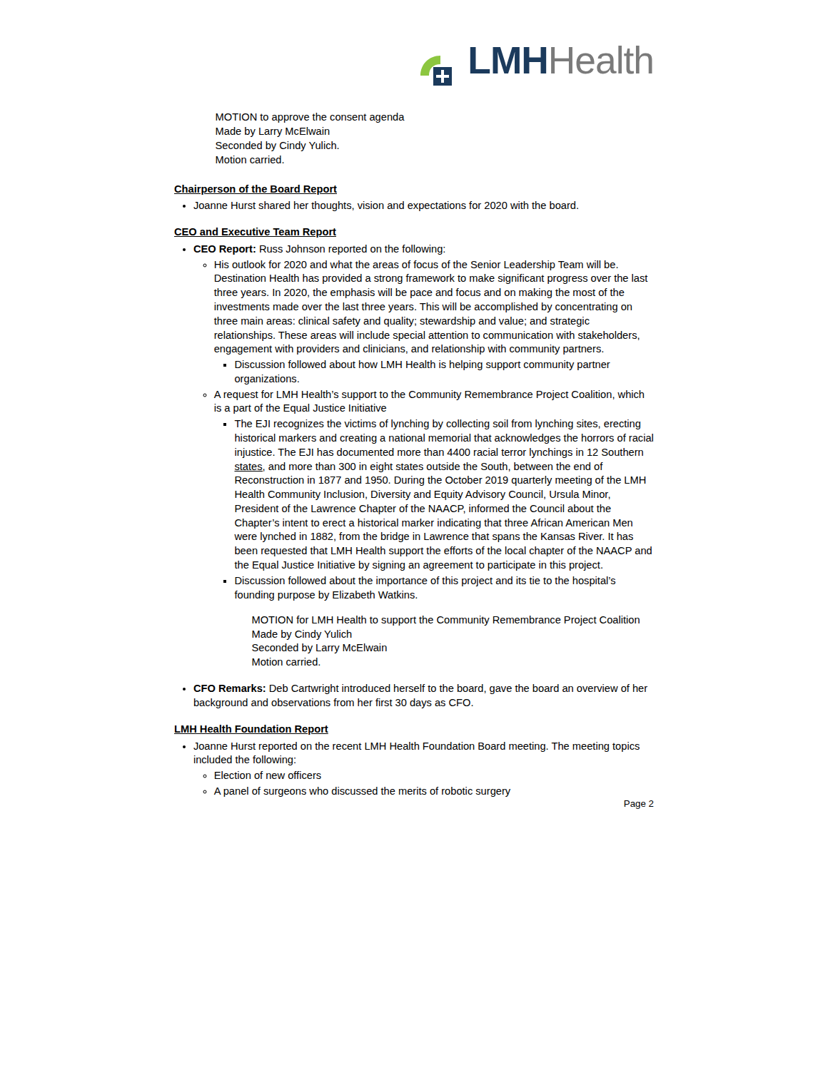LMH Health
MOTION to approve the consent agenda
Made by Larry McElwain
Seconded by Cindy Yulich.
Motion carried.
Chairperson of the Board Report
Joanne Hurst shared her thoughts, vision and expectations for 2020 with the board.
CEO and Executive Team Report
CEO Report: Russ Johnson reported on the following:
His outlook for 2020 and what the areas of focus of the Senior Leadership Team will be. Destination Health has provided a strong framework to make significant progress over the last three years. In 2020, the emphasis will be pace and focus and on making the most of the investments made over the last three years. This will be accomplished by concentrating on three main areas: clinical safety and quality; stewardship and value; and strategic relationships. These areas will include special attention to communication with stakeholders, engagement with providers and clinicians, and relationship with community partners.
Discussion followed about how LMH Health is helping support community partner organizations.
A request for LMH Health’s support to the Community Remembrance Project Coalition, which is a part of the Equal Justice Initiative
The EJI recognizes the victims of lynching by collecting soil from lynching sites, erecting historical markers and creating a national memorial that acknowledges the horrors of racial injustice. The EJI has documented more than 4400 racial terror lynchings in 12 Southern states, and more than 300 in eight states outside the South, between the end of Reconstruction in 1877 and 1950. During the October 2019 quarterly meeting of the LMH Health Community Inclusion, Diversity and Equity Advisory Council, Ursula Minor, President of the Lawrence Chapter of the NAACP, informed the Council about the Chapter’s intent to erect a historical marker indicating that three African American Men were lynched in 1882, from the bridge in Lawrence that spans the Kansas River. It has been requested that LMH Health support the efforts of the local chapter of the NAACP and the Equal Justice Initiative by signing an agreement to participate in this project.
Discussion followed about the importance of this project and its tie to the hospital’s founding purpose by Elizabeth Watkins.
MOTION for LMH Health to support the Community Remembrance Project Coalition
Made by Cindy Yulich
Seconded by Larry McElwain
Motion carried.
CFO Remarks: Deb Cartwright introduced herself to the board, gave the board an overview of her background and observations from her first 30 days as CFO.
LMH Health Foundation Report
Joanne Hurst reported on the recent LMH Health Foundation Board meeting. The meeting topics included the following:
Election of new officers
A panel of surgeons who discussed the merits of robotic surgery
Page 2